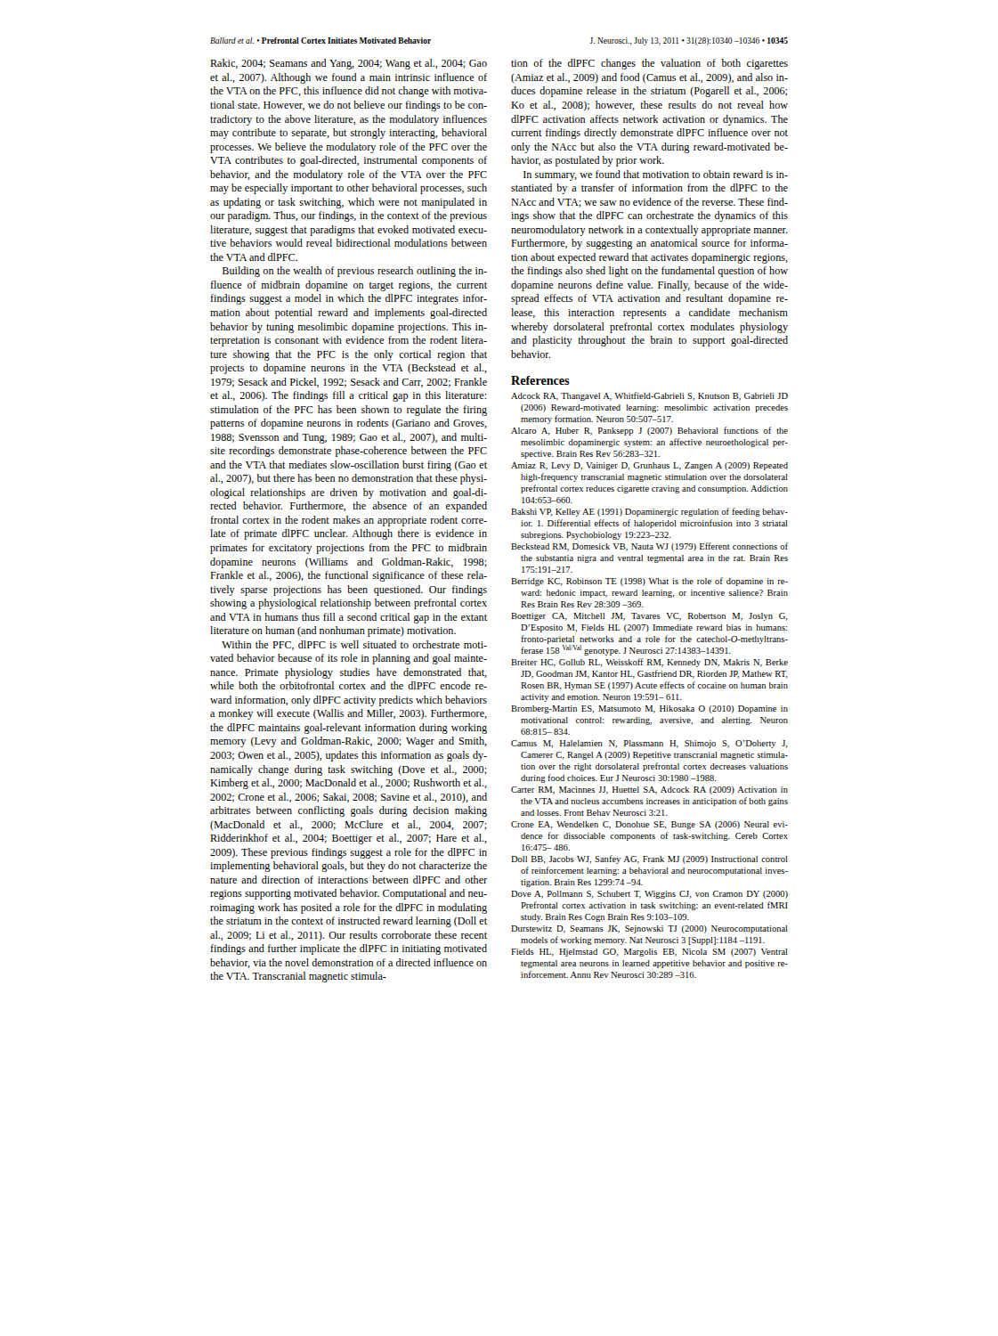Ballard et al. • Prefrontal Cortex Initiates Motivated Behavior
J. Neurosci., July 13, 2011 • 31(28):10340 –10346 • 10345
Rakic, 2004; Seamans and Yang, 2004; Wang et al., 2004; Gao et al., 2007). Although we found a main intrinsic influence of the VTA on the PFC, this influence did not change with motivational state. However, we do not believe our findings to be contradictory to the above literature, as the modulatory influences may contribute to separate, but strongly interacting, behavioral processes. We believe the modulatory role of the PFC over the VTA contributes to goal-directed, instrumental components of behavior, and the modulatory role of the VTA over the PFC may be especially important to other behavioral processes, such as updating or task switching, which were not manipulated in our paradigm. Thus, our findings, in the context of the previous literature, suggest that paradigms that evoked motivated executive behaviors would reveal bidirectional modulations between the VTA and dlPFC.
Building on the wealth of previous research outlining the influence of midbrain dopamine on target regions, the current findings suggest a model in which the dlPFC integrates information about potential reward and implements goal-directed behavior by tuning mesolimbic dopamine projections. This interpretation is consonant with evidence from the rodent literature showing that the PFC is the only cortical region that projects to dopamine neurons in the VTA (Beckstead et al., 1979; Sesack and Pickel, 1992; Sesack and Carr, 2002; Frankle et al., 2006). The findings fill a critical gap in this literature: stimulation of the PFC has been shown to regulate the firing patterns of dopamine neurons in rodents (Gariano and Groves, 1988; Svensson and Tung, 1989; Gao et al., 2007), and multisite recordings demonstrate phase-coherence between the PFC and the VTA that mediates slow-oscillation burst firing (Gao et al., 2007), but there has been no demonstration that these physiological relationships are driven by motivation and goal-directed behavior. Furthermore, the absence of an expanded frontal cortex in the rodent makes an appropriate rodent correlate of primate dlPFC unclear. Although there is evidence in primates for excitatory projections from the PFC to midbrain dopamine neurons (Williams and Goldman-Rakic, 1998; Frankle et al., 2006), the functional significance of these relatively sparse projections has been questioned. Our findings showing a physiological relationship between prefrontal cortex and VTA in humans thus fill a second critical gap in the extant literature on human (and nonhuman primate) motivation.
Within the PFC, dlPFC is well situated to orchestrate motivated behavior because of its role in planning and goal maintenance. Primate physiology studies have demonstrated that, while both the orbitofrontal cortex and the dlPFC encode reward information, only dlPFC activity predicts which behaviors a monkey will execute (Wallis and Miller, 2003). Furthermore, the dlPFC maintains goal-relevant information during working memory (Levy and Goldman-Rakic, 2000; Wager and Smith, 2003; Owen et al., 2005), updates this information as goals dynamically change during task switching (Dove et al., 2000; Kimberg et al., 2000; MacDonald et al., 2000; Rushworth et al., 2002; Crone et al., 2006; Sakai, 2008; Savine et al., 2010), and arbitrates between conflicting goals during decision making (MacDonald et al., 2000; McClure et al., 2004, 2007; Ridderinkhof et al., 2004; Boettiger et al., 2007; Hare et al., 2009). These previous findings suggest a role for the dlPFC in implementing behavioral goals, but they do not characterize the nature and direction of interactions between dlPFC and other regions supporting motivated behavior. Computational and neuroimaging work has posited a role for the dlPFC in modulating the striatum in the context of instructed reward learning (Doll et al., 2009; Li et al., 2011). Our results corroborate these recent findings and further implicate the dlPFC in initiating motivated behavior, via the novel demonstration of a directed influence on the VTA. Transcranial magnetic stimula-
tion of the dlPFC changes the valuation of both cigarettes (Amiaz et al., 2009) and food (Camus et al., 2009), and also induces dopamine release in the striatum (Pogarell et al., 2006; Ko et al., 2008); however, these results do not reveal how dlPFC activation affects network activation or dynamics. The current findings directly demonstrate dlPFC influence over not only the NAcc but also the VTA during reward-motivated behavior, as postulated by prior work.
In summary, we found that motivation to obtain reward is instantiated by a transfer of information from the dlPFC to the NAcc and VTA; we saw no evidence of the reverse. These findings show that the dlPFC can orchestrate the dynamics of this neuromodulatory network in a contextually appropriate manner. Furthermore, by suggesting an anatomical source for information about expected reward that activates dopaminergic regions, the findings also shed light on the fundamental question of how dopamine neurons define value. Finally, because of the widespread effects of VTA activation and resultant dopamine release, this interaction represents a candidate mechanism whereby dorsolateral prefrontal cortex modulates physiology and plasticity throughout the brain to support goal-directed behavior.
References
Adcock RA, Thangavel A, Whitfield-Gabrieli S, Knutson B, Gabrieli JD (2006) Reward-motivated learning: mesolimbic activation precedes memory formation. Neuron 50:507–517.
Alcaro A, Huber R, Panksepp J (2007) Behavioral functions of the mesolimbic dopaminergic system: an affective neuroethological perspective. Brain Res Rev 56:283–321.
Amiaz R, Levy D, Vainiger D, Grunhaus L, Zangen A (2009) Repeated high-frequency transcranial magnetic stimulation over the dorsolateral prefrontal cortex reduces cigarette craving and consumption. Addiction 104:653–660.
Bakshi VP, Kelley AE (1991) Dopaminergic regulation of feeding behavior. 1. Differential effects of haloperidol microinfusion into 3 striatal subregions. Psychobiology 19:223–232.
Beckstead RM, Domesick VB, Nauta WJ (1979) Efferent connections of the substantia nigra and ventral tegmental area in the rat. Brain Res 175:191–217.
Berridge KC, Robinson TE (1998) What is the role of dopamine in reward: hedonic impact, reward learning, or incentive salience? Brain Res Brain Res Rev 28:309 –369.
Boettiger CA, Mitchell JM, Tavares VC, Robertson M, Joslyn G, D’Esposito M, Fields HL (2007) Immediate reward bias in humans: fronto-parietal networks and a role for the catechol-O-methyltransferase 158 Val/Val genotype. J Neurosci 27:14383–14391.
Breiter HC, Gollub RL, Weisskoff RM, Kennedy DN, Makris N, Berke JD, Goodman JM, Kantor HL, Gastfriend DR, Riorden JP, Mathew RT, Rosen BR, Hyman SE (1997) Acute effects of cocaine on human brain activity and emotion. Neuron 19:591– 611.
Bromberg-Martin ES, Matsumoto M, Hikosaka O (2010) Dopamine in motivational control: rewarding, aversive, and alerting. Neuron 68:815– 834.
Camus M, Halelamien N, Plassmann H, Shimojo S, O’Doherty J, Camerer C, Rangel A (2009) Repetitive transcranial magnetic stimulation over the right dorsolateral prefrontal cortex decreases valuations during food choices. Eur J Neurosci 30:1980 –1988.
Carter RM, Macinnes JJ, Huettel SA, Adcock RA (2009) Activation in the VTA and nucleus accumbens increases in anticipation of both gains and losses. Front Behav Neurosci 3:21.
Crone EA, Wendelken C, Donohue SE, Bunge SA (2006) Neural evidence for dissociable components of task-switching. Cereb Cortex 16:475– 486.
Doll BB, Jacobs WJ, Sanfey AG, Frank MJ (2009) Instructional control of reinforcement learning: a behavioral and neurocomputational investigation. Brain Res 1299:74 –94.
Dove A, Pollmann S, Schubert T, Wiggins CJ, von Cramon DY (2000) Prefrontal cortex activation in task switching: an event-related fMRI study. Brain Res Cogn Brain Res 9:103–109.
Durstewitz D, Seamans JK, Sejnowski TJ (2000) Neurocomputational models of working memory. Nat Neurosci 3 [Suppl]:1184 –1191.
Fields HL, Hjelmstad GO, Margolis EB, Nicola SM (2007) Ventral tegmental area neurons in learned appetitive behavior and positive reinforcement. Annu Rev Neurosci 30:289 –316.